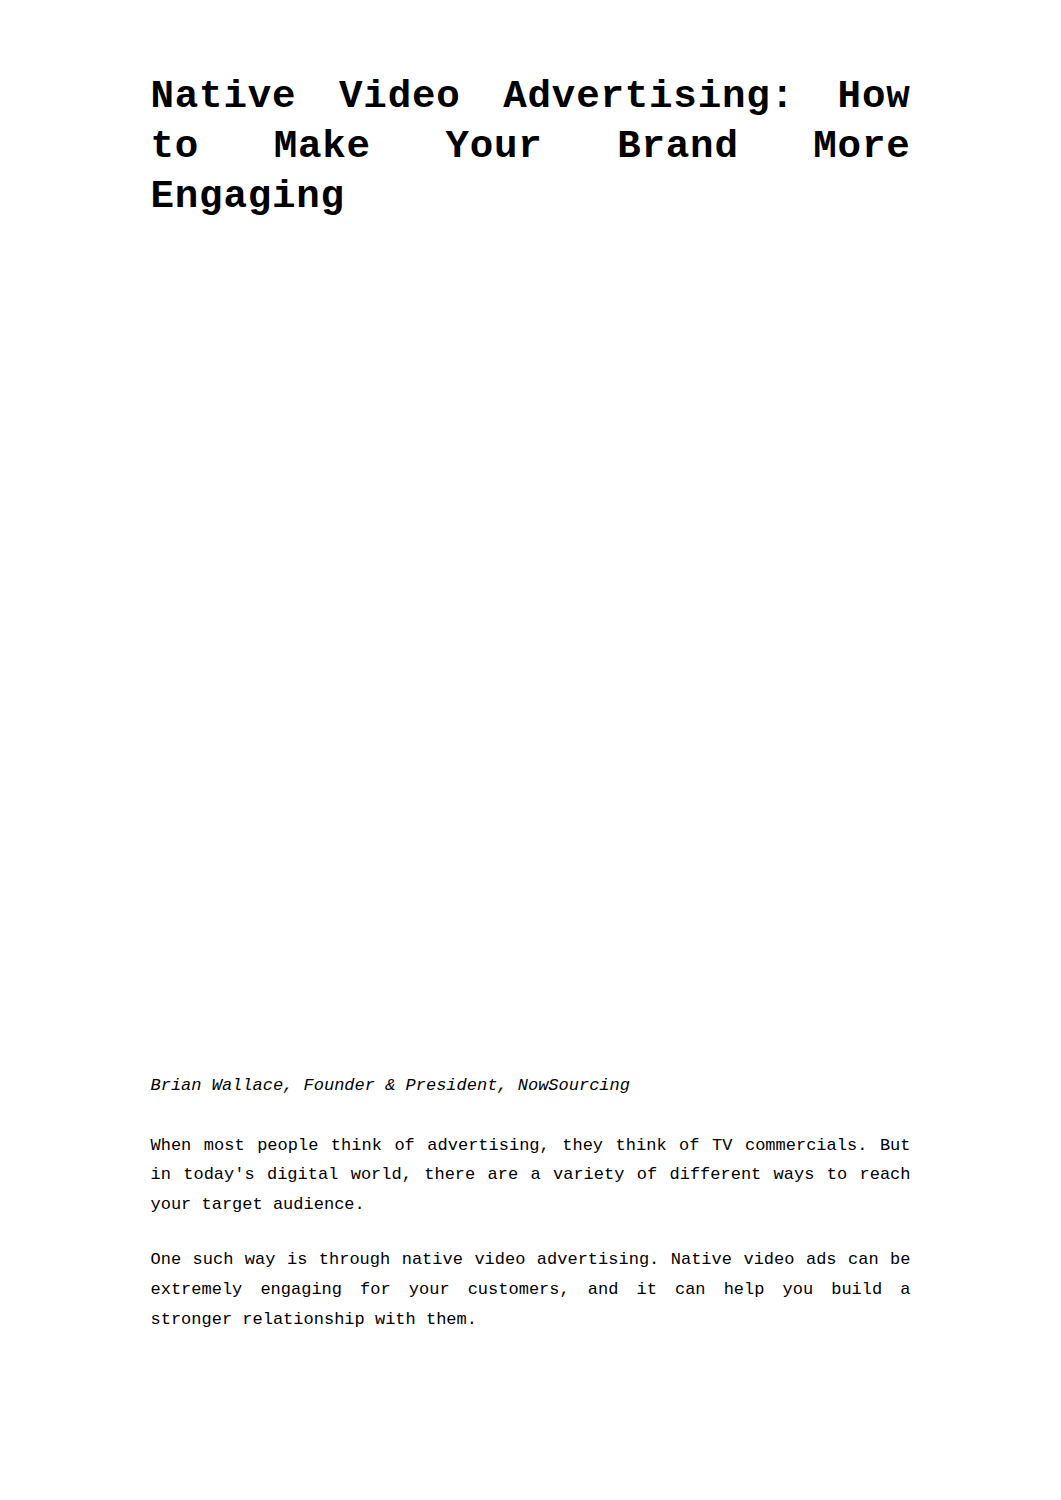Native Video Advertising: How to Make Your Brand More Engaging
Brian Wallace, Founder & President, NowSourcing
When most people think of advertising, they think of TV commercials. But in today's digital world, there are a variety of different ways to reach your target audience.
One such way is through native video advertising. Native video ads can be extremely engaging for your customers, and it can help you build a stronger relationship with them.